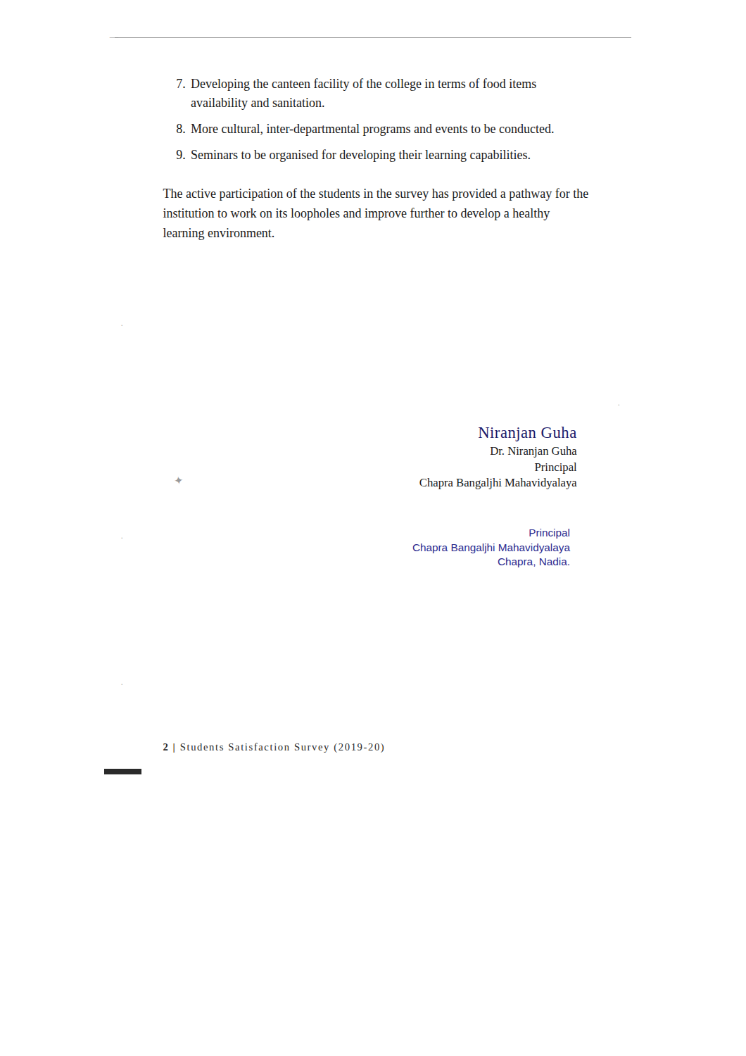—
7. Developing the canteen facility of the college in terms of food items availability and sanitation.
8. More cultural, inter-departmental programs and events to be conducted.
9. Seminars to be organised for developing their learning capabilities.
The active participation of the students in the survey has provided a pathway for the institution to work on its loopholes and improve further to develop a healthy learning environment.
Niranjan Guha
Dr. Niranjan Guha Principal Chapra Bangaljhi Mahavidyalaya
Principal Chapra Bangaljhi Mahavidyalaya Chapra, Nadia.
✦
·
·
·
·
2 | Students Satisfaction Survey (2019-20)